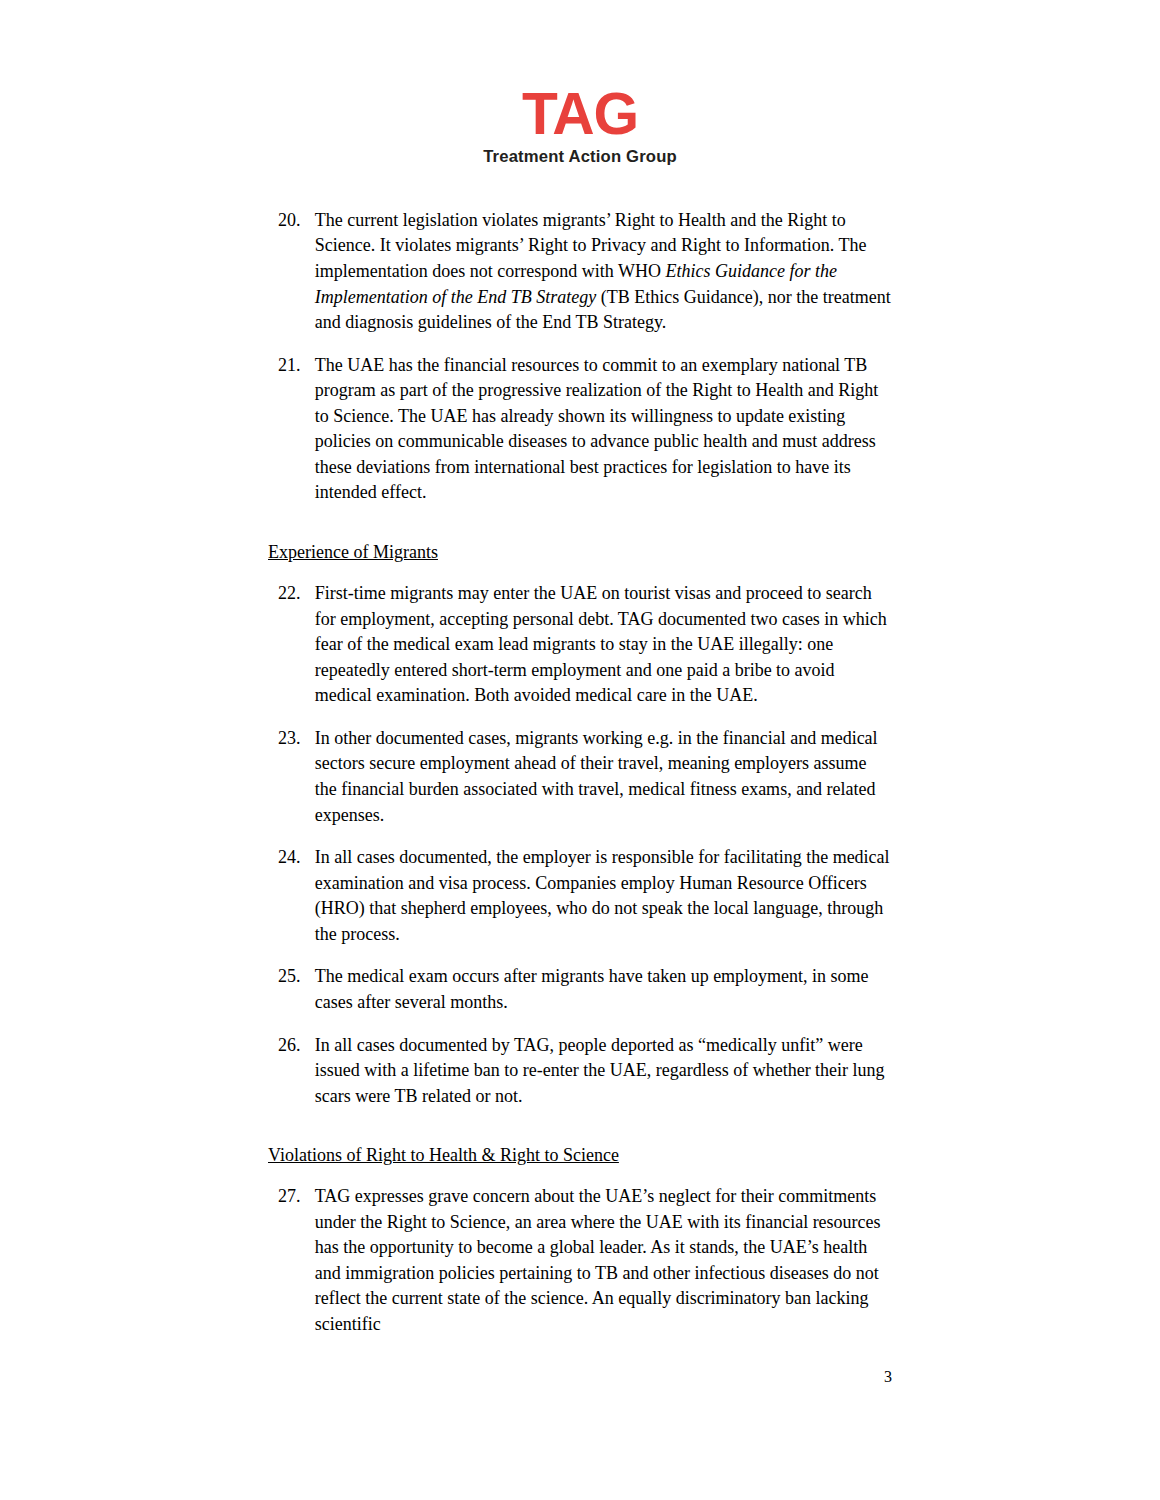TAG
Treatment Action Group
20. The current legislation violates migrants’ Right to Health and the Right to Science. It violates migrants’ Right to Privacy and Right to Information. The implementation does not correspond with WHO Ethics Guidance for the Implementation of the End TB Strategy (TB Ethics Guidance), nor the treatment and diagnosis guidelines of the End TB Strategy.
21. The UAE has the financial resources to commit to an exemplary national TB program as part of the progressive realization of the Right to Health and Right to Science. The UAE has already shown its willingness to update existing policies on communicable diseases to advance public health and must address these deviations from international best practices for legislation to have its intended effect.
Experience of Migrants
22. First-time migrants may enter the UAE on tourist visas and proceed to search for employment, accepting personal debt. TAG documented two cases in which fear of the medical exam lead migrants to stay in the UAE illegally: one repeatedly entered short-term employment and one paid a bribe to avoid medical examination. Both avoided medical care in the UAE.
23. In other documented cases, migrants working e.g. in the financial and medical sectors secure employment ahead of their travel, meaning employers assume the financial burden associated with travel, medical fitness exams, and related expenses.
24. In all cases documented, the employer is responsible for facilitating the medical examination and visa process. Companies employ Human Resource Officers (HRO) that shepherd employees, who do not speak the local language, through the process.
25. The medical exam occurs after migrants have taken up employment, in some cases after several months.
26. In all cases documented by TAG, people deported as “medically unfit” were issued with a lifetime ban to re-enter the UAE, regardless of whether their lung scars were TB related or not.
Violations of Right to Health & Right to Science
27. TAG expresses grave concern about the UAE’s neglect for their commitments under the Right to Science, an area where the UAE with its financial resources has the opportunity to become a global leader. As it stands, the UAE’s health and immigration policies pertaining to TB and other infectious diseases do not reflect the current state of the science. An equally discriminatory ban lacking scientific
3